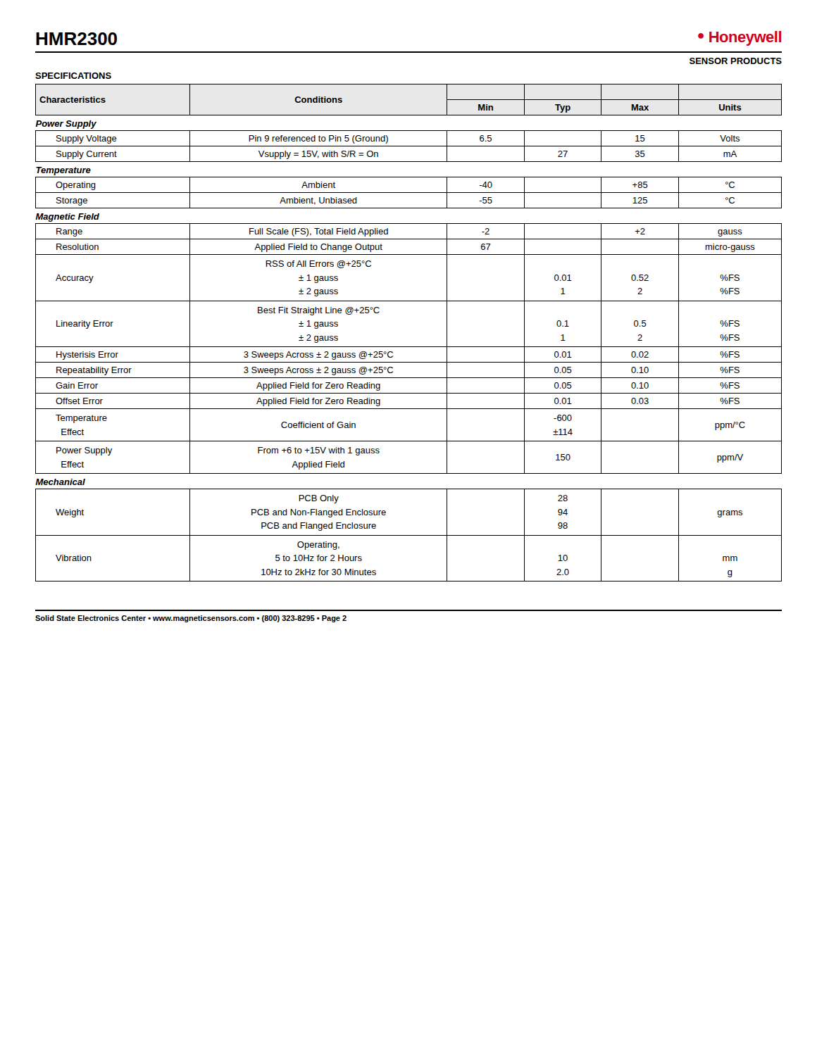HMR2300
● Honeywell
SENSOR PRODUCTS
SPECIFICATIONS
| Characteristics | Conditions | | | | |
| --- | --- | --- | --- | --- | --- |
| Min | Typ | Max | Units |
| Power Supply |
| Supply Voltage | Pin 9 referenced to Pin 5 (Ground) | 6.5 | | 15 | Volts |
| Supply Current | Vsupply = 15V, with S/R = On | | 27 | 35 | mA |
| Temperature |
| Operating | Ambient | -40 | | +85 | °C |
| Storage | Ambient, Unbiased | -55 | | 125 | °C |
| Magnetic Field |
| Range | Full Scale (FS), Total Field Applied | -2 | | +2 | gauss |
| Resolution | Applied Field to Change Output | 67 | | | micro-gauss |
| Accuracy | RSS of All Errors @+25°C ± 1 gauss ± 2 gauss | | 0.01 1 | 0.52 2 | %FS %FS |
| Linearity Error | Best Fit Straight Line @+25°C ± 1 gauss ± 2 gauss | | 0.1 1 | 0.5 2 | %FS %FS |
| Hysterisis Error | 3 Sweeps Across ± 2 gauss @+25°C | | 0.01 | 0.02 | %FS |
| Repeatability Error | 3 Sweeps Across ± 2 gauss @+25°C | | 0.05 | 0.10 | %FS |
| Gain Error | Applied Field for Zero Reading | | 0.05 | 0.10 | %FS |
| Offset Error | Applied Field for Zero Reading | | 0.01 | 0.03 | %FS |
| Temperature Effect | Coefficient of Gain | | -600 ±114 | | ppm/°C |
| Power Supply Effect | From +6 to +15V with 1 gauss Applied Field | | 150 | | ppm/V |
| Mechanical |
| Weight | PCB Only PCB and Non-Flanged Enclosure PCB and Flanged Enclosure | | 28 94 98 | | grams |
| Vibration | Operating, 5 to 10Hz for 2 Hours 10Hz to 2kHz for 30 Minutes | | 10 2.0 | | mm g |
Solid State Electronics Center • www.magneticsensors.com • (800) 323-8295 • Page 2